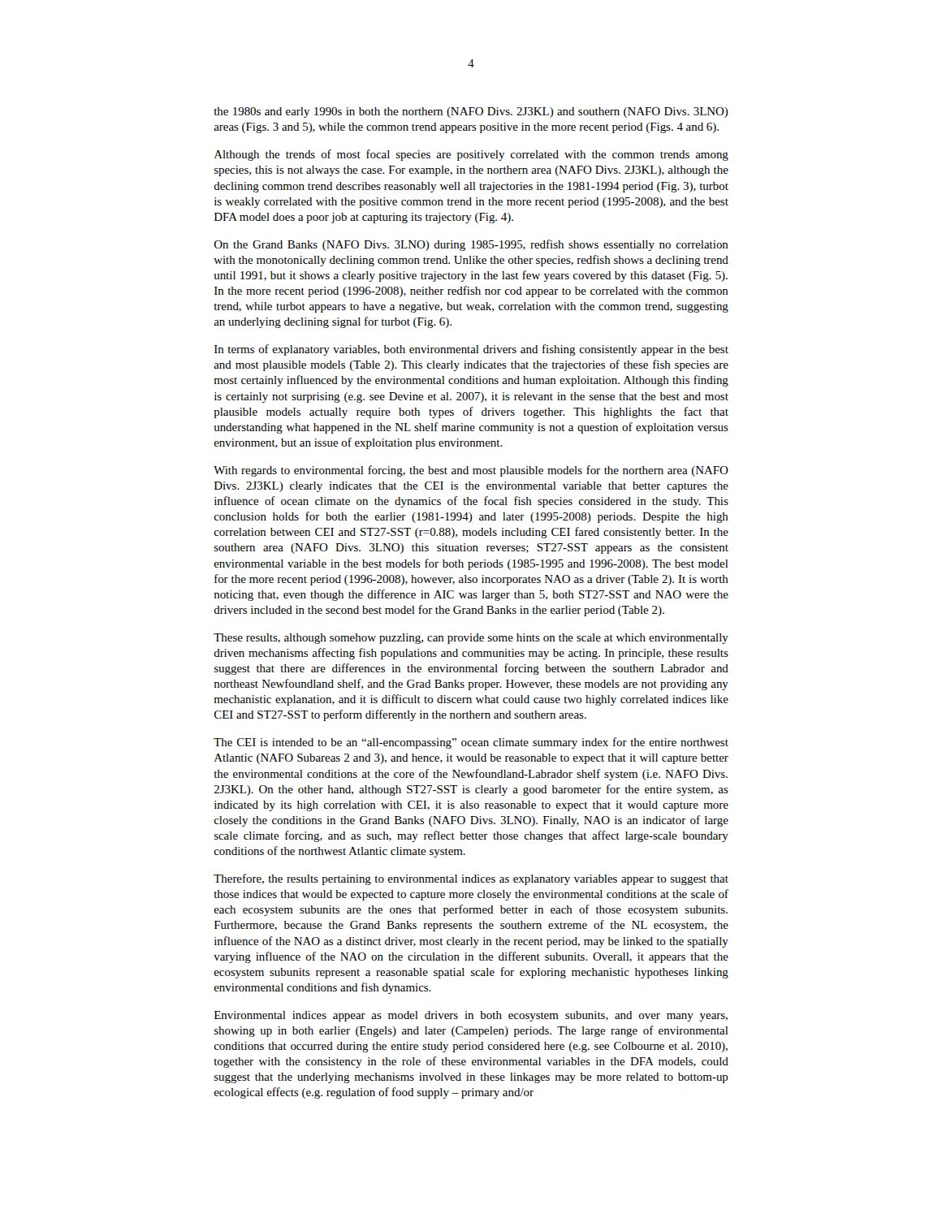4
the 1980s and early 1990s in both the northern (NAFO Divs. 2J3KL) and southern (NAFO Divs. 3LNO) areas (Figs. 3 and 5), while the common trend appears positive in the more recent period (Figs. 4 and 6).
Although the trends of most focal species are positively correlated with the common trends among species, this is not always the case. For example, in the northern area (NAFO Divs. 2J3KL), although the declining common trend describes reasonably well all trajectories in the 1981-1994 period (Fig. 3), turbot is weakly correlated with the positive common trend in the more recent period (1995-2008), and the best DFA model does a poor job at capturing its trajectory (Fig. 4).
On the Grand Banks (NAFO Divs. 3LNO) during 1985-1995, redfish shows essentially no correlation with the monotonically declining common trend. Unlike the other species, redfish shows a declining trend until 1991, but it shows a clearly positive trajectory in the last few years covered by this dataset (Fig. 5). In the more recent period (1996-2008), neither redfish nor cod appear to be correlated with the common trend, while turbot appears to have a negative, but weak, correlation with the common trend, suggesting an underlying declining signal for turbot (Fig. 6).
In terms of explanatory variables, both environmental drivers and fishing consistently appear in the best and most plausible models (Table 2). This clearly indicates that the trajectories of these fish species are most certainly influenced by the environmental conditions and human exploitation. Although this finding is certainly not surprising (e.g. see Devine et al. 2007), it is relevant in the sense that the best and most plausible models actually require both types of drivers together. This highlights the fact that understanding what happened in the NL shelf marine community is not a question of exploitation versus environment, but an issue of exploitation plus environment.
With regards to environmental forcing, the best and most plausible models for the northern area (NAFO Divs. 2J3KL) clearly indicates that the CEI is the environmental variable that better captures the influence of ocean climate on the dynamics of the focal fish species considered in the study. This conclusion holds for both the earlier (1981-1994) and later (1995-2008) periods. Despite the high correlation between CEI and ST27-SST (r=0.88), models including CEI fared consistently better. In the southern area (NAFO Divs. 3LNO) this situation reverses; ST27-SST appears as the consistent environmental variable in the best models for both periods (1985-1995 and 1996-2008). The best model for the more recent period (1996-2008), however, also incorporates NAO as a driver (Table 2). It is worth noticing that, even though the difference in AIC was larger than 5, both ST27-SST and NAO were the drivers included in the second best model for the Grand Banks in the earlier period (Table 2).
These results, although somehow puzzling, can provide some hints on the scale at which environmentally driven mechanisms affecting fish populations and communities may be acting. In principle, these results suggest that there are differences in the environmental forcing between the southern Labrador and northeast Newfoundland shelf, and the Grad Banks proper. However, these models are not providing any mechanistic explanation, and it is difficult to discern what could cause two highly correlated indices like CEI and ST27-SST to perform differently in the northern and southern areas.
The CEI is intended to be an “all-encompassing” ocean climate summary index for the entire northwest Atlantic (NAFO Subareas 2 and 3), and hence, it would be reasonable to expect that it will capture better the environmental conditions at the core of the Newfoundland-Labrador shelf system (i.e. NAFO Divs. 2J3KL). On the other hand, although ST27-SST is clearly a good barometer for the entire system, as indicated by its high correlation with CEI, it is also reasonable to expect that it would capture more closely the conditions in the Grand Banks (NAFO Divs. 3LNO). Finally, NAO is an indicator of large scale climate forcing, and as such, may reflect better those changes that affect large-scale boundary conditions of the northwest Atlantic climate system.
Therefore, the results pertaining to environmental indices as explanatory variables appear to suggest that those indices that would be expected to capture more closely the environmental conditions at the scale of each ecosystem subunits are the ones that performed better in each of those ecosystem subunits. Furthermore, because the Grand Banks represents the southern extreme of the NL ecosystem, the influence of the NAO as a distinct driver, most clearly in the recent period, may be linked to the spatially varying influence of the NAO on the circulation in the different subunits. Overall, it appears that the ecosystem subunits represent a reasonable spatial scale for exploring mechanistic hypotheses linking environmental conditions and fish dynamics.
Environmental indices appear as model drivers in both ecosystem subunits, and over many years, showing up in both earlier (Engels) and later (Campelen) periods. The large range of environmental conditions that occurred during the entire study period considered here (e.g. see Colbourne et al. 2010), together with the consistency in the role of these environmental variables in the DFA models, could suggest that the underlying mechanisms involved in these linkages may be more related to bottom-up ecological effects (e.g. regulation of food supply – primary and/or